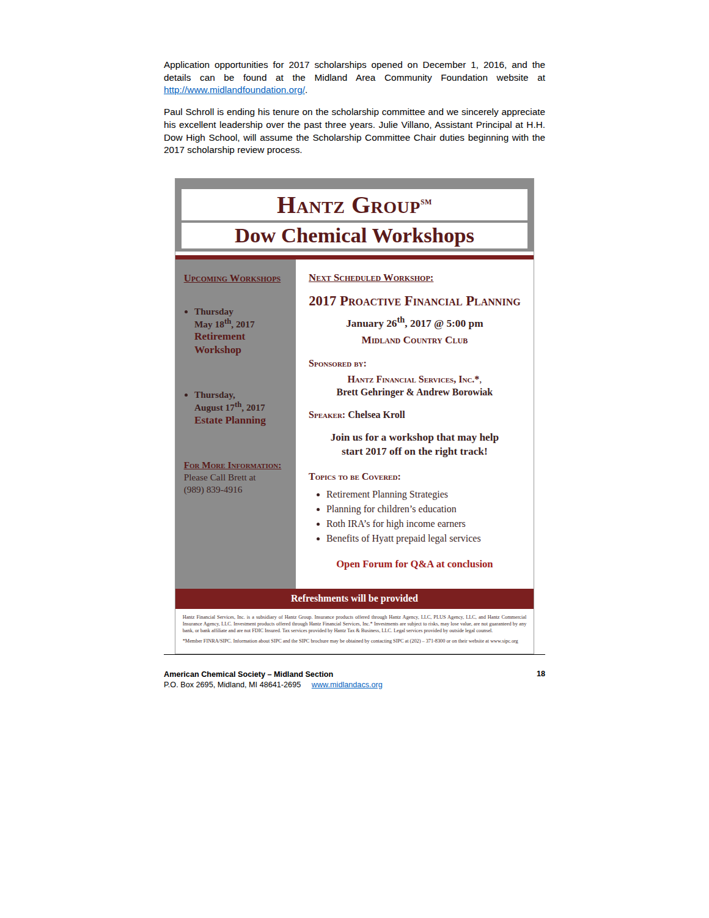Application opportunities for 2017 scholarships opened on December 1, 2016, and the details can be found at the Midland Area Community Foundation website at http://www.midlandfoundation.org/.
Paul Schroll is ending his tenure on the scholarship committee and we sincerely appreciate his excellent leadership over the past three years. Julie Villano, Assistant Principal at H.H. Dow High School, will assume the Scholarship Committee Chair duties beginning with the 2017 scholarship review process.
Hantz GroupSM Dow Chemical Workshops
Upcoming Workshops
Thursday
May 18th, 2017 Retirement Workshop
Thursday,
August 17th, 2017 Estate Planning
For More Information: Please Call Brett at
(989) 839-4916
Next Scheduled Workshop:
2017 Proactive Financial Planning
January 26th, 2017 @ 5:00 pm
Midland Country Club
Sponsored by:
Hantz Financial Services, Inc.*,
Brett Gehringer & Andrew Borowiak
Speaker: Chelsea Kroll
Join us for a workshop that may help
start 2017 off on the right track!
Topics to be Covered:
Retirement Planning Strategies
Planning for children’s education
Roth IRA’s for high income earners
Benefits of Hyatt prepaid legal services
Open Forum for Q&A at conclusion
Refreshments will be provided
Hantz Financial Services, Inc. is a subsidiary of Hantz Group. Insurance products offered through Hantz Agency, LLC, PLUS Agency, LLC, and Hantz Commercial Insurance Agency, LLC. Investment products offered through Hantz Financial Services, Inc.* Investments are subject to risks, may lose value, are not guaranteed by any bank, or bank affiliate and are not FDIC Insured. Tax services provided by Hantz Tax & Business, LLC. Legal services provided by outside legal counsel.
*Member FINRA/SIPC. Information about SIPC and the SIPC brochure may be obtained by contacting SIPC at (202) – 371-8300 or on their website at www.sipc.org
American Chemical Society – Midland Section
P.O. Box 2695, Midland, MI 48641-2695 www.midlandacs.org
18